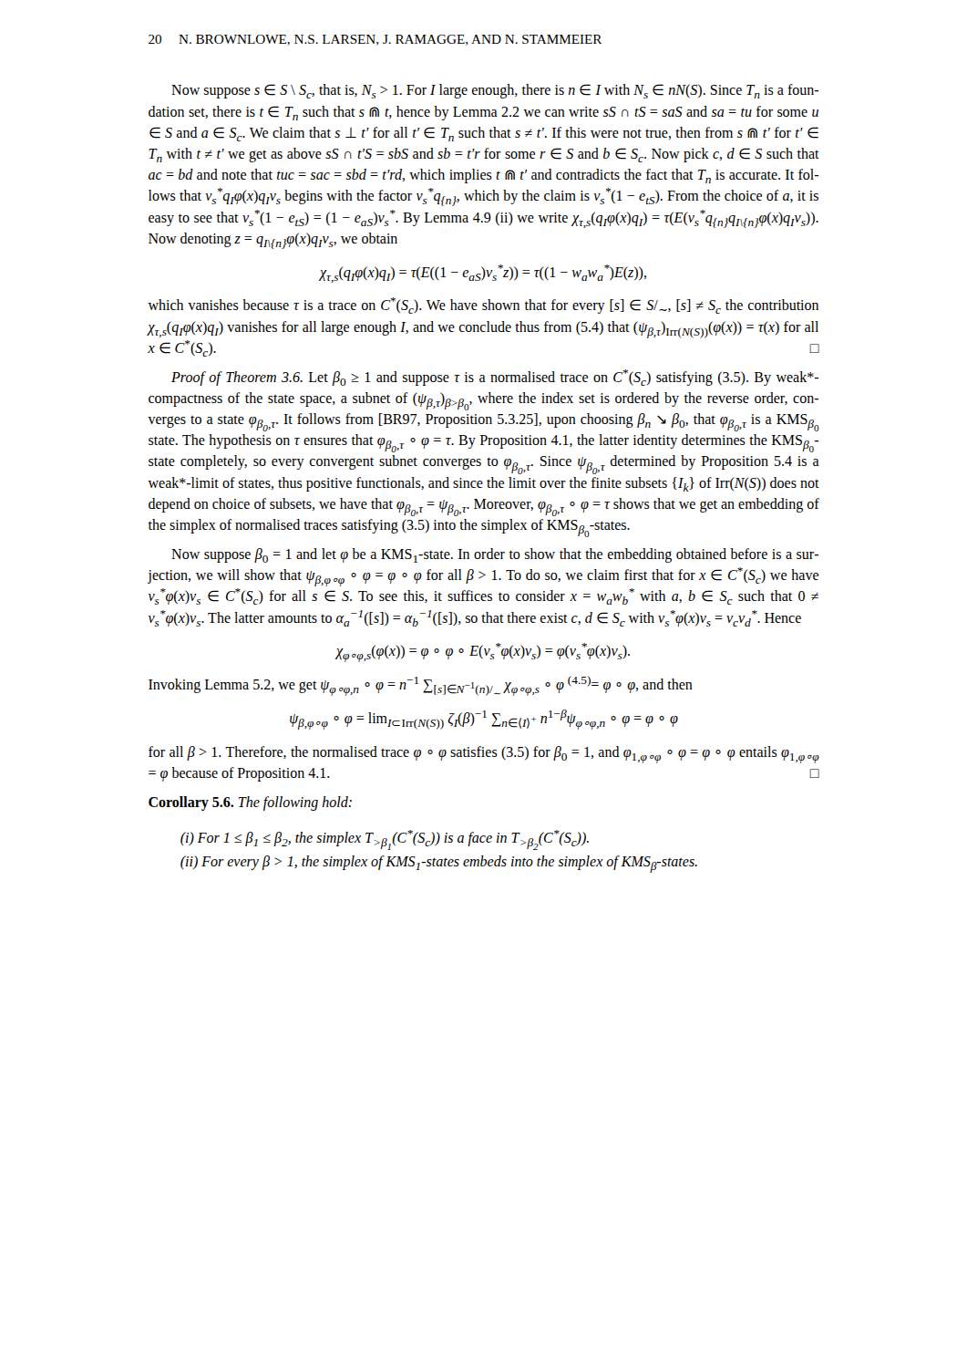20 N. BROWNLOWE, N.S. LARSEN, J. RAMAGGE, AND N. STAMMEIER
Now suppose s ∈ S \ Sc, that is, Ns > 1. For I large enough, there is n ∈ I with Ns ∈ nN(S). Since Tn is a foundation set, there is t ∈ Tn such that s ⋒ t, hence by Lemma 2.2 we can write sS ∩ tS = saS and sa = tu for some u ∈ S and a ∈ Sc. We claim that s ⊥ t′ for all t′ ∈ Tn such that s ≠ t′. If this were not true, then from s ⋒ t′ for t′ ∈ Tn with t ≠ t′ we get as above sS ∩ t′S = sbS and sb = t′r for some r ∈ S and b ∈ Sc. Now pick c, d ∈ S such that ac = bd and note that tuc = sac = sbd = t′rd, which implies t ⋒ t′ and contradicts the fact that Tn is accurate. It follows that vs*qIφ(x)qIvs begins with the factor vs*q{n}, which by the claim is vs*(1 − etS). From the choice of a, it is easy to see that vs*(1 − etS) = (1 − eaS)vs*. By Lemma 4.9 (ii) we write χτ,s(qIφ(x)qI) = τ(E(vs*q{n}qI\{n}φ(x)qIvs)). Now denoting z = qI\{n}φ(x)qIvs, we obtain
χτ,s(qIφ(x)qI) = τ(E((1 − eaS)vs*z)) = τ((1 − wawa*)E(z)),
which vanishes because τ is a trace on C*(Sc). We have shown that for every [s] ∈ S/∼, [s] ≠ Sc the contribution χτ,s(qIφ(x)qI) vanishes for all large enough I, and we conclude thus from (5.4) that (ψβ,τ)Irr(N(S))(φ(x)) = τ(x) for all x ∈ C*(Sc). □
Proof of Theorem 3.6. Let β0 ≥ 1 and suppose τ is a normalised trace on C*(Sc) satisfying (3.5). By weak*- compactness of the state space, a subnet of (ψβ,τ)β>β0, where the index set is ordered by the reverse order, converges to a state φβ0,τ. It follows from [BR97, Proposition 5.3.25], upon choosing βn ↘ β0, that φβ0,τ is a KMSβ0 state. The hypothesis on τ ensures that φβ0,τ ∘ φ = τ. By Proposition 4.1, the latter identity determines the KMSβ0-state completely, so every convergent subnet converges to φβ0,τ. Since ψβ0,τ determined by Proposition 5.4 is a weak*-limit of states, thus positive functionals, and since the limit over the finite subsets {Ik} of Irr(N(S)) does not depend on choice of subsets, we have that φβ0,τ = ψβ0,τ. Moreover, φβ0,τ ∘ φ = τ shows that we get an embedding of the simplex of normalised traces satisfying (3.5) into the simplex of KMSβ0-states.
Now suppose β0 = 1 and let φ be a KMS1-state. In order to show that the embedding obtained before is a surjection, we will show that ψβ,φ∘φ ∘ φ = φ ∘ φ for all β > 1. To do so, we claim first that for x ∈ C*(Sc) we have vs*φ(x)vs ∈ C*(Sc) for all s ∈ S. To see this, it suffices to consider x = wawb* with a, b ∈ Sc such that 0 ≠ vs*φ(x)vs. The latter amounts to αa−1([s]) = αb−1([s]), so that there exist c, d ∈ Sc with vs*φ(x)vs = vcvd*. Hence
χφ∘φ,s(φ(x)) = φ ∘ φ ∘ E(vs*φ(x)vs) = φ(vs*φ(x)vs).
Invoking Lemma 5.2, we get ψφ∘φ,n ∘ φ = n−1 ∑[s]∈N−1(n)/∼ χφ∘φ,s ∘ φ (4.5)= φ ∘ φ, and then
ψβ,φ∘φ ∘ φ = limI⊂Irr(N(S)) ζI(β)−1 ∑n∈⟨I⟩+ n1−βψφ∘φ,n ∘ φ = φ ∘ φ
for all β > 1. Therefore, the normalised trace φ ∘ φ satisfies (3.5) for β0 = 1, and φ1,φ∘φ ∘ φ = φ ∘ φ entails φ1,φ∘φ = φ because of Proposition 4.1. □
Corollary 5.6. The following hold:
For 1 ≤ β1 ≤ β2, the simplex T>β1(C*(Sc)) is a face in T>β2(C*(Sc)).
For every β > 1, the simplex of KMS1-states embeds into the simplex of KMSβ-states.